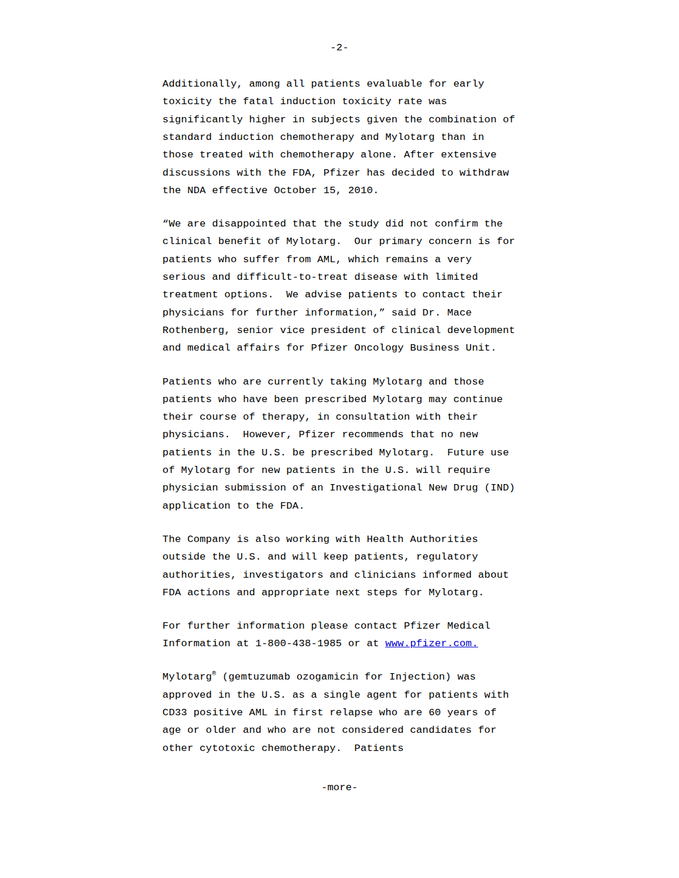-2-
Additionally, among all patients evaluable for early toxicity the fatal induction toxicity rate was significantly higher in subjects given the combination of standard induction chemotherapy and Mylotarg than in those treated with chemotherapy alone. After extensive discussions with the FDA, Pfizer has decided to withdraw the NDA effective October 15, 2010.
“We are disappointed that the study did not confirm the clinical benefit of Mylotarg. Our primary concern is for patients who suffer from AML, which remains a very serious and difficult-to-treat disease with limited treatment options. We advise patients to contact their physicians for further information,” said Dr. Mace Rothenberg, senior vice president of clinical development and medical affairs for Pfizer Oncology Business Unit.
Patients who are currently taking Mylotarg and those patients who have been prescribed Mylotarg may continue their course of therapy, in consultation with their physicians. However, Pfizer recommends that no new patients in the U.S. be prescribed Mylotarg. Future use of Mylotarg for new patients in the U.S. will require physician submission of an Investigational New Drug (IND) application to the FDA.
The Company is also working with Health Authorities outside the U.S. and will keep patients, regulatory authorities, investigators and clinicians informed about FDA actions and appropriate next steps for Mylotarg.
For further information please contact Pfizer Medical Information at 1-800-438-1985 or at www.pfizer.com.
Mylotarg® (gemtuzumab ozogamicin for Injection) was approved in the U.S. as a single agent for patients with CD33 positive AML in first relapse who are 60 years of age or older and who are not considered candidates for other cytotoxic chemotherapy. Patients
-more-